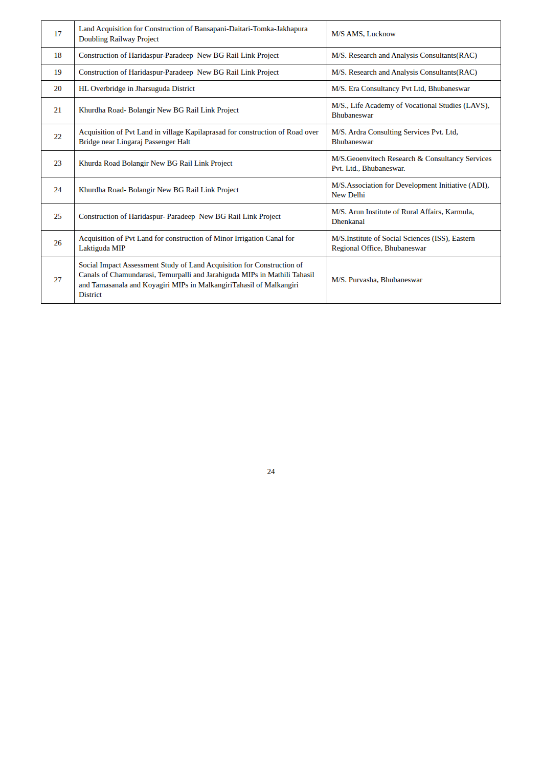| 17 | Land Acquisition for Construction of Bansapani-Daitari-Tomka-Jakhapura Doubling Railway Project | M/S AMS, Lucknow |
| 18 | Construction of Haridaspur-Paradeep New BG Rail Link Project | M/S. Research and Analysis Consultants(RAC) |
| 19 | Construction of Haridaspur-Paradeep New BG Rail Link Project | M/S. Research and Analysis Consultants(RAC) |
| 20 | HL Overbridge in Jharsuguda District | M/S. Era Consultancy Pvt Ltd, Bhubaneswar |
| 21 | Khurdha Road- Bolangir New BG Rail Link Project | M/S., Life Academy of Vocational Studies (LAVS), Bhubaneswar |
| 22 | Acquisition of Pvt Land in village Kapilaprasad for construction of Road over Bridge near Lingaraj Passenger Halt | M/S. Ardra Consulting Services Pvt. Ltd, Bhubaneswar |
| 23 | Khurda Road Bolangir New BG Rail Link Project | M/S.Geoenvitech Research & Consultancy Services Pvt. Ltd., Bhubaneswar. |
| 24 | Khurdha Road- Bolangir New BG Rail Link Project | M/S.Association for Development Initiative (ADI), New Delhi |
| 25 | Construction of Haridaspur- Paradeep New BG Rail Link Project | M/S. Arun Institute of Rural Affairs, Karmula, Dhenkanal |
| 26 | Acquisition of Pvt Land for construction of Minor Irrigation Canal for Laktiguda MIP | M/S.Institute of Social Sciences (ISS), Eastern Regional Office, Bhubaneswar |
| 27 | Social Impact Assessment Study of Land Acquisition for Construction of Canals of Chamundarasi, Temurpalli and Jarahiguda MIPs in Mathili Tahasil and Tamasanala and Koyagiri MIPs in MalkangiriTahasil of Malkangiri District | M/S. Purvasha, Bhubaneswar |
24